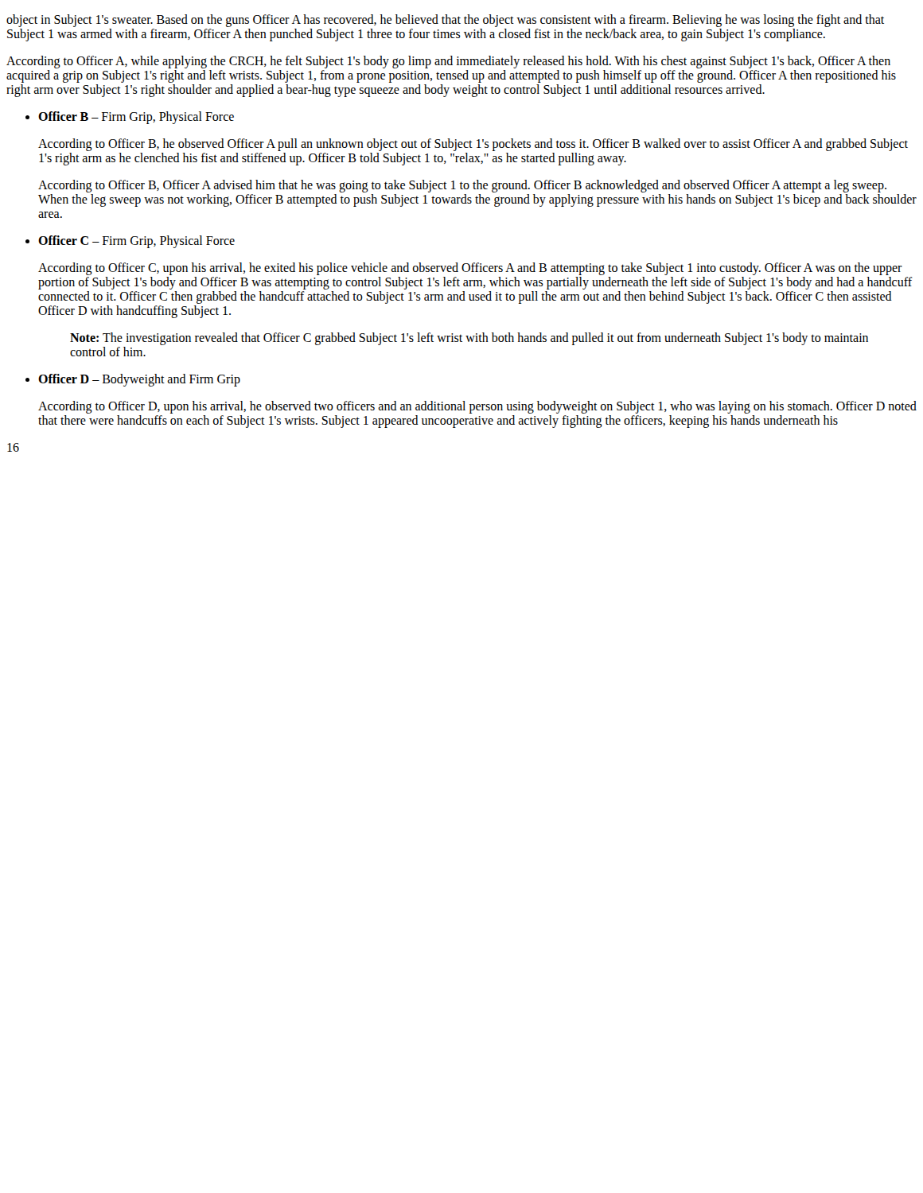object in Subject 1's sweater. Based on the guns Officer A has recovered, he believed that the object was consistent with a firearm. Believing he was losing the fight and that Subject 1 was armed with a firearm, Officer A then punched Subject 1 three to four times with a closed fist in the neck/back area, to gain Subject 1's compliance.
According to Officer A, while applying the CRCH, he felt Subject 1's body go limp and immediately released his hold. With his chest against Subject 1's back, Officer A then acquired a grip on Subject 1's right and left wrists. Subject 1, from a prone position, tensed up and attempted to push himself up off the ground. Officer A then repositioned his right arm over Subject 1's right shoulder and applied a bear-hug type squeeze and body weight to control Subject 1 until additional resources arrived.
Officer B – Firm Grip, Physical Force
According to Officer B, he observed Officer A pull an unknown object out of Subject 1's pockets and toss it. Officer B walked over to assist Officer A and grabbed Subject 1's right arm as he clenched his fist and stiffened up. Officer B told Subject 1 to, "relax," as he started pulling away.
According to Officer B, Officer A advised him that he was going to take Subject 1 to the ground. Officer B acknowledged and observed Officer A attempt a leg sweep. When the leg sweep was not working, Officer B attempted to push Subject 1 towards the ground by applying pressure with his hands on Subject 1's bicep and back shoulder area.
Officer C – Firm Grip, Physical Force
According to Officer C, upon his arrival, he exited his police vehicle and observed Officers A and B attempting to take Subject 1 into custody. Officer A was on the upper portion of Subject 1's body and Officer B was attempting to control Subject 1's left arm, which was partially underneath the left side of Subject 1's body and had a handcuff connected to it. Officer C then grabbed the handcuff attached to Subject 1's arm and used it to pull the arm out and then behind Subject 1's back. Officer C then assisted Officer D with handcuffing Subject 1.
Note: The investigation revealed that Officer C grabbed Subject 1's left wrist with both hands and pulled it out from underneath Subject 1's body to maintain control of him.
Officer D – Bodyweight and Firm Grip
According to Officer D, upon his arrival, he observed two officers and an additional person using bodyweight on Subject 1, who was laying on his stomach. Officer D noted that there were handcuffs on each of Subject 1's wrists. Subject 1 appeared uncooperative and actively fighting the officers, keeping his hands underneath his
16